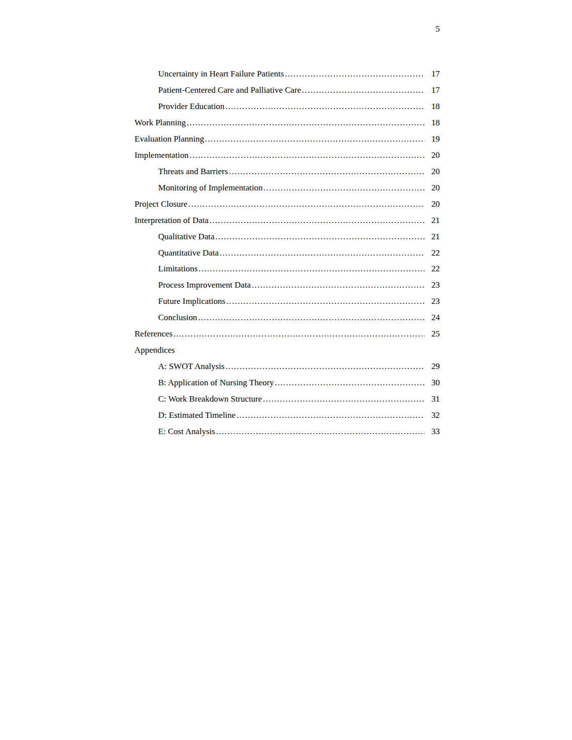5
Uncertainty in Heart Failure Patients ..................................................................... 17
Patient-Centered Care and Palliative Care ............................................................ 17
Provider Education ................................................................................................. 18
Work Planning ............................................................................................................... 18
Evaluation Planning ......................................................................................................... 19
Implementation .............................................................................................................. 20
Threats and Barriers ............................................................................................... 20
Monitoring of Implementation ............................................................................. 20
Project Closure .............................................................................................................. 20
Interpretation of Data ....................................................................................................... 21
Qualitative Data .................................................................................................... 21
Quantitative Data .................................................................................................. 22
Limitations .......................................................................................................... 22
Process Improvement Data .................................................................................... 23
Future Implications ................................................................................................ 23
Conclusion .......................................................................................................... 24
References ..................................................................................................................... 25
Appendices
A: SWOT Analysis ................................................................................................ 29
B: Application of Nursing Theory ......................................................................... 30
C: Work Breakdown Structure ............................................................................. 31
D: Estimated Timeline .......................................................................................... 32
E: Cost Analysis .................................................................................................... 33